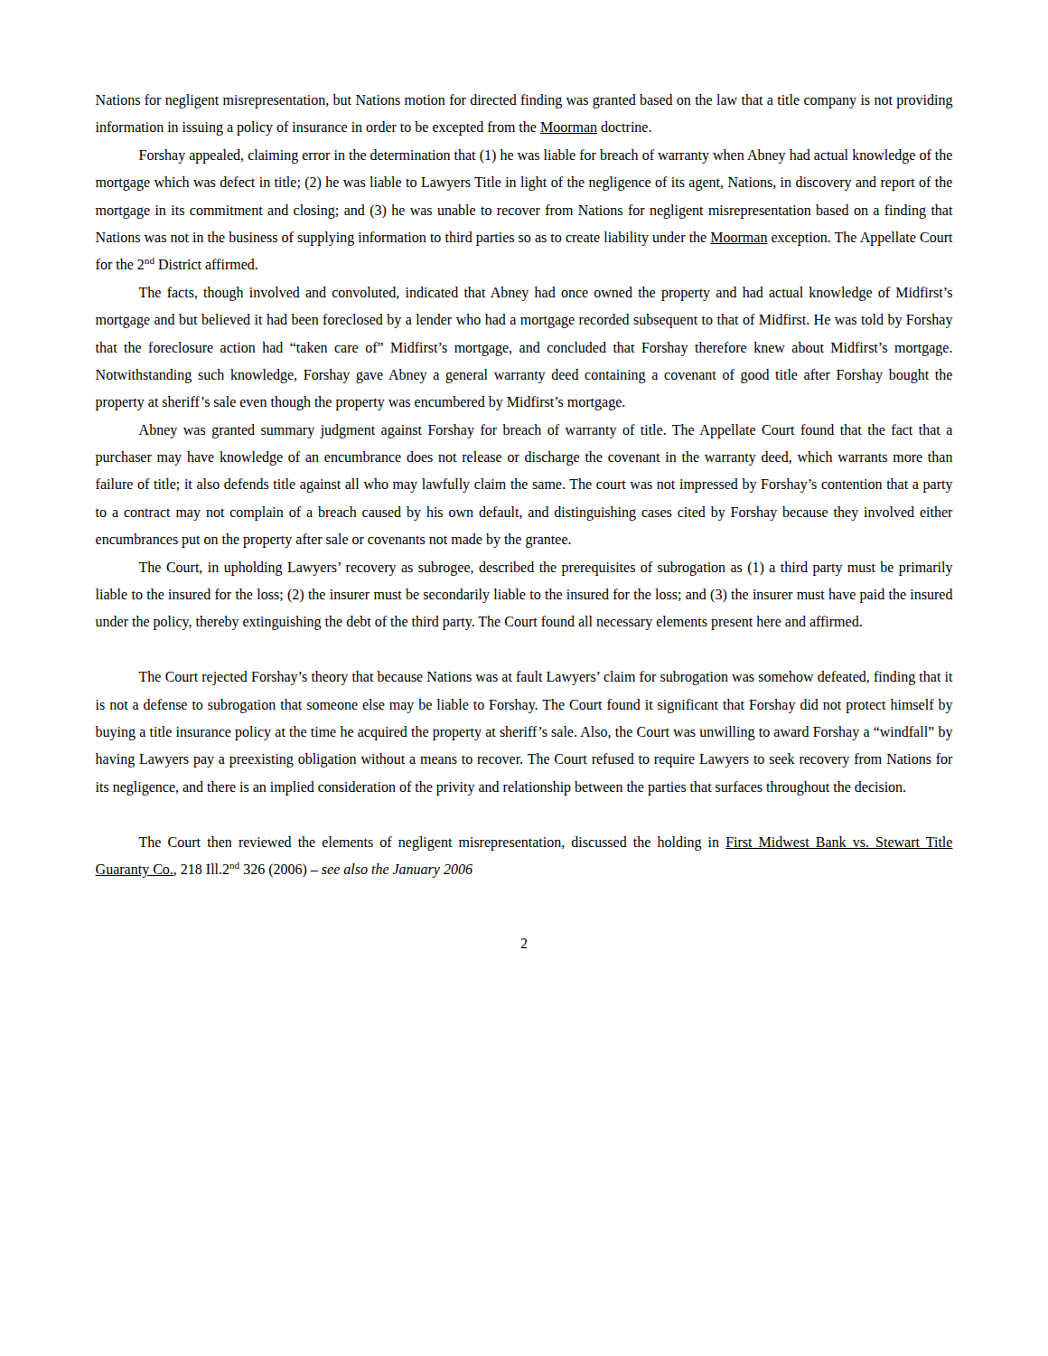Nations for negligent misrepresentation, but Nations motion for directed finding was granted based on the law that a title company is not providing information in issuing a policy of insurance in order to be excepted from the Moorman doctrine.
Forshay appealed, claiming error in the determination that (1) he was liable for breach of warranty when Abney had actual knowledge of the mortgage which was defect in title; (2) he was liable to Lawyers Title in light of the negligence of its agent, Nations, in discovery and report of the mortgage in its commitment and closing; and (3) he was unable to recover from Nations for negligent misrepresentation based on a finding that Nations was not in the business of supplying information to third parties so as to create liability under the Moorman exception. The Appellate Court for the 2nd District affirmed.
The facts, though involved and convoluted, indicated that Abney had once owned the property and had actual knowledge of Midfirst’s mortgage and but believed it had been foreclosed by a lender who had a mortgage recorded subsequent to that of Midfirst. He was told by Forshay that the foreclosure action had “taken care of” Midfirst’s mortgage, and concluded that Forshay therefore knew about Midfirst’s mortgage. Notwithstanding such knowledge, Forshay gave Abney a general warranty deed containing a covenant of good title after Forshay bought the property at sheriff’s sale even though the property was encumbered by Midfirst’s mortgage.
Abney was granted summary judgment against Forshay for breach of warranty of title. The Appellate Court found that the fact that a purchaser may have knowledge of an encumbrance does not release or discharge the covenant in the warranty deed, which warrants more than failure of title; it also defends title against all who may lawfully claim the same. The court was not impressed by Forshay’s contention that a party to a contract may not complain of a breach caused by his own default, and distinguishing cases cited by Forshay because they involved either encumbrances put on the property after sale or covenants not made by the grantee.
The Court, in upholding Lawyers’ recovery as subrogee, described the prerequisites of subrogation as (1) a third party must be primarily liable to the insured for the loss; (2) the insurer must be secondarily liable to the insured for the loss; and (3) the insurer must have paid the insured under the policy, thereby extinguishing the debt of the third party. The Court found all necessary elements present here and affirmed.
The Court rejected Forshay’s theory that because Nations was at fault Lawyers’ claim for subrogation was somehow defeated, finding that it is not a defense to subrogation that someone else may be liable to Forshay. The Court found it significant that Forshay did not protect himself by buying a title insurance policy at the time he acquired the property at sheriff’s sale. Also, the Court was unwilling to award Forshay a “windfall” by having Lawyers pay a preexisting obligation without a means to recover. The Court refused to require Lawyers to seek recovery from Nations for its negligence, and there is an implied consideration of the privity and relationship between the parties that surfaces throughout the decision.
The Court then reviewed the elements of negligent misrepresentation, discussed the holding in First Midwest Bank vs. Stewart Title Guaranty Co., 218 Ill.2nd 326 (2006) – see also the January 2006
2